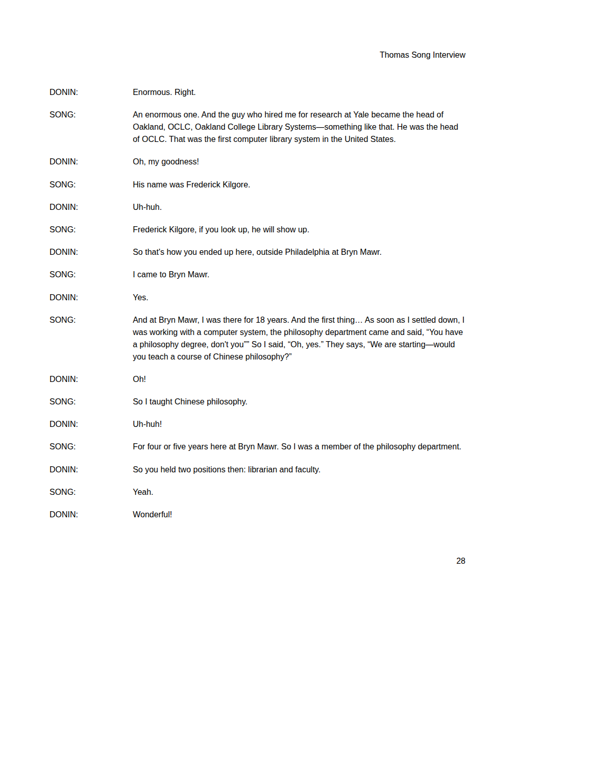Thomas Song Interview
| DONIN: | Enormous. Right. |
| SONG: | An enormous one. And the guy who hired me for research at Yale became the head of Oakland, OCLC, Oakland College Library Systems—something like that. He was the head of OCLC. That was the first computer library system in the United States. |
| DONIN: | Oh, my goodness! |
| SONG: | His name was Frederick Kilgore. |
| DONIN: | Uh-huh. |
| SONG: | Frederick Kilgore, if you look up, he will show up. |
| DONIN: | So that's how you ended up here, outside Philadelphia at Bryn Mawr. |
| SONG: | I came to Bryn Mawr. |
| DONIN: | Yes. |
| SONG: | And at Bryn Mawr, I was there for 18 years. And the first thing… As soon as I settled down, I was working with a computer system, the philosophy department came and said, “You have a philosophy degree, don't you”” So I said, “Oh, yes.” They says, “We are starting—would you teach a course of Chinese philosophy?” |
| DONIN: | Oh! |
| SONG: | So I taught Chinese philosophy. |
| DONIN: | Uh-huh! |
| SONG: | For four or five years here at Bryn Mawr. So I was a member of the philosophy department. |
| DONIN: | So you held two positions then: librarian and faculty. |
| SONG: | Yeah. |
| DONIN: | Wonderful! |
28